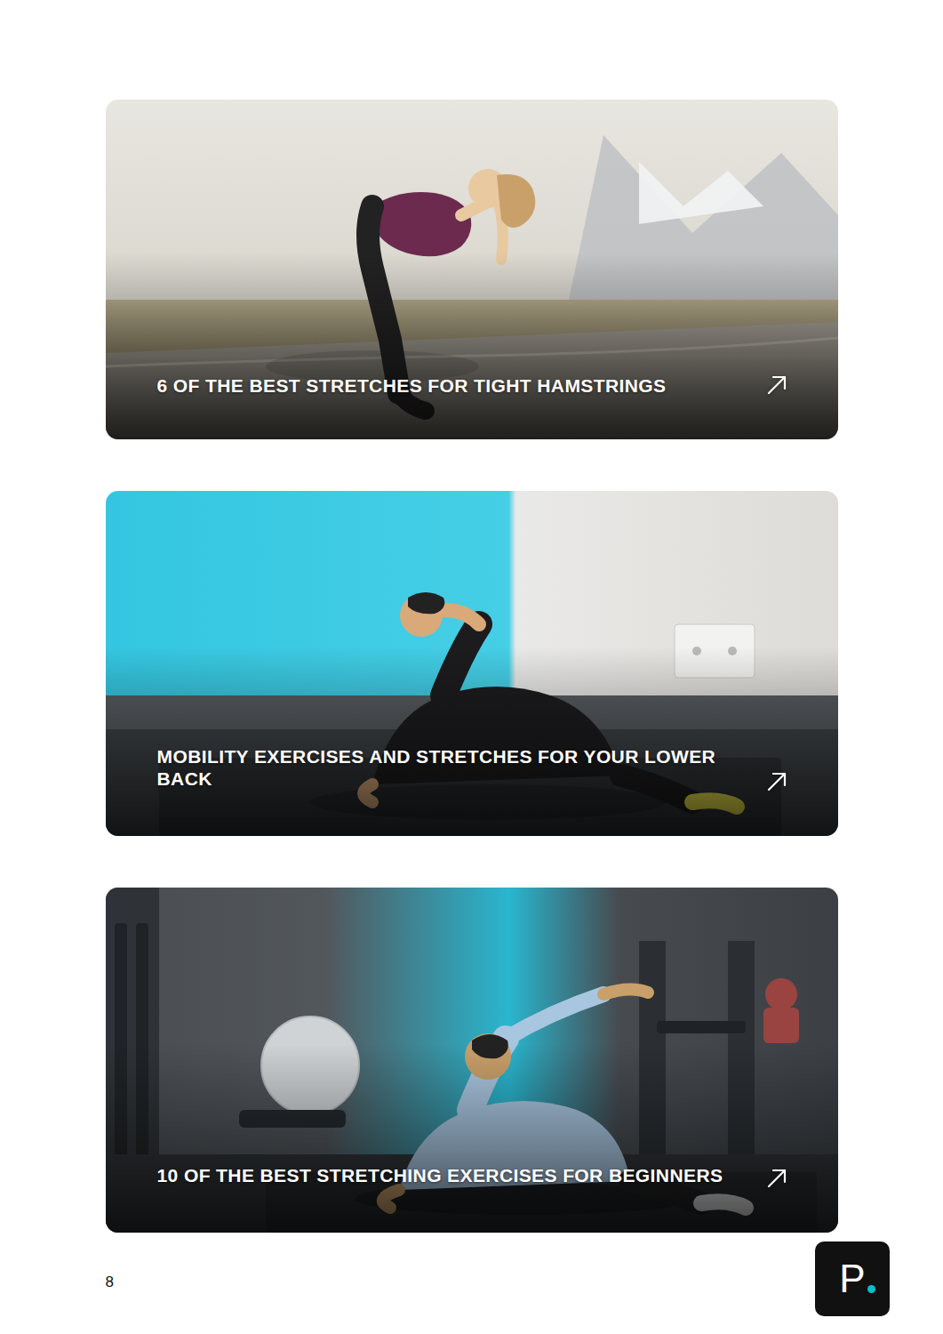6 of the best stretches for tight hamstrings
Mobility exercises and stretches for your lower back
10 of the best stretching exercises for beginners
8
P